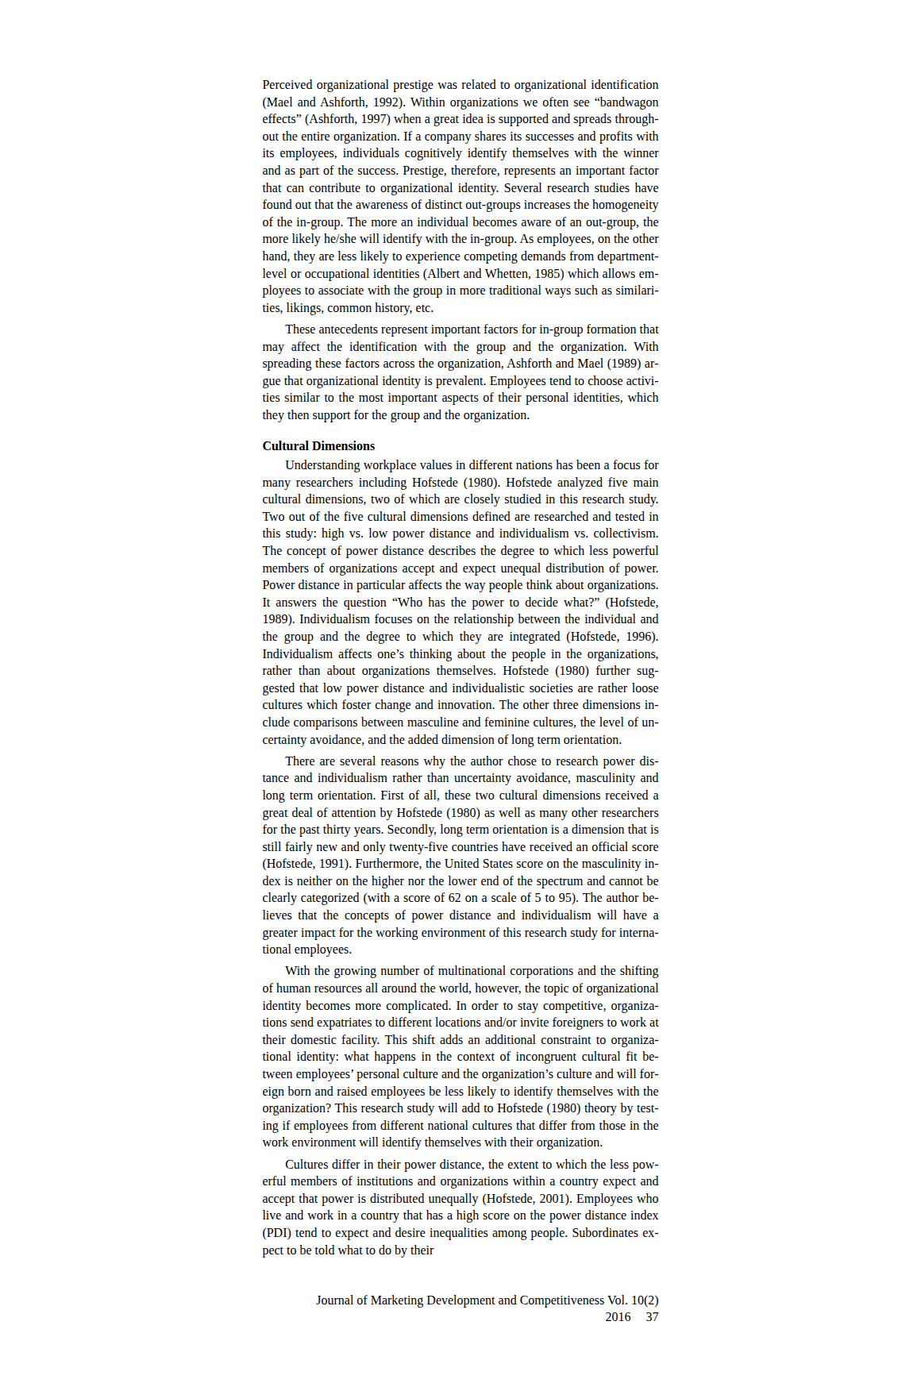Perceived organizational prestige was related to organizational identification (Mael and Ashforth, 1992). Within organizations we often see “bandwagon effects” (Ashforth, 1997) when a great idea is supported and spreads throughout the entire organization. If a company shares its successes and profits with its employees, individuals cognitively identify themselves with the winner and as part of the success. Prestige, therefore, represents an important factor that can contribute to organizational identity. Several research studies have found out that the awareness of distinct out-groups increases the homogeneity of the in-group. The more an individual becomes aware of an out-group, the more likely he/she will identify with the in-group. As employees, on the other hand, they are less likely to experience competing demands from department-level or occupational identities (Albert and Whetten, 1985) which allows employees to associate with the group in more traditional ways such as similarities, likings, common history, etc.
These antecedents represent important factors for in-group formation that may affect the identification with the group and the organization. With spreading these factors across the organization, Ashforth and Mael (1989) argue that organizational identity is prevalent. Employees tend to choose activities similar to the most important aspects of their personal identities, which they then support for the group and the organization.
Cultural Dimensions
Understanding workplace values in different nations has been a focus for many researchers including Hofstede (1980). Hofstede analyzed five main cultural dimensions, two of which are closely studied in this research study. Two out of the five cultural dimensions defined are researched and tested in this study: high vs. low power distance and individualism vs. collectivism. The concept of power distance describes the degree to which less powerful members of organizations accept and expect unequal distribution of power. Power distance in particular affects the way people think about organizations. It answers the question “Who has the power to decide what?” (Hofstede, 1989). Individualism focuses on the relationship between the individual and the group and the degree to which they are integrated (Hofstede, 1996). Individualism affects one’s thinking about the people in the organizations, rather than about organizations themselves. Hofstede (1980) further suggested that low power distance and individualistic societies are rather loose cultures which foster change and innovation. The other three dimensions include comparisons between masculine and feminine cultures, the level of uncertainty avoidance, and the added dimension of long term orientation.
There are several reasons why the author chose to research power distance and individualism rather than uncertainty avoidance, masculinity and long term orientation. First of all, these two cultural dimensions received a great deal of attention by Hofstede (1980) as well as many other researchers for the past thirty years. Secondly, long term orientation is a dimension that is still fairly new and only twenty-five countries have received an official score (Hofstede, 1991). Furthermore, the United States score on the masculinity index is neither on the higher nor the lower end of the spectrum and cannot be clearly categorized (with a score of 62 on a scale of 5 to 95). The author believes that the concepts of power distance and individualism will have a greater impact for the working environment of this research study for international employees.
With the growing number of multinational corporations and the shifting of human resources all around the world, however, the topic of organizational identity becomes more complicated. In order to stay competitive, organizations send expatriates to different locations and/or invite foreigners to work at their domestic facility. This shift adds an additional constraint to organizational identity: what happens in the context of incongruent cultural fit between employees’ personal culture and the organization’s culture and will foreign born and raised employees be less likely to identify themselves with the organization? This research study will add to Hofstede (1980) theory by testing if employees from different national cultures that differ from those in the work environment will identify themselves with their organization.
Cultures differ in their power distance, the extent to which the less powerful members of institutions and organizations within a country expect and accept that power is distributed unequally (Hofstede, 2001). Employees who live and work in a country that has a high score on the power distance index (PDI) tend to expect and desire inequalities among people. Subordinates expect to be told what to do by their
Journal of Marketing Development and Competitiveness Vol. 10(2) 201637